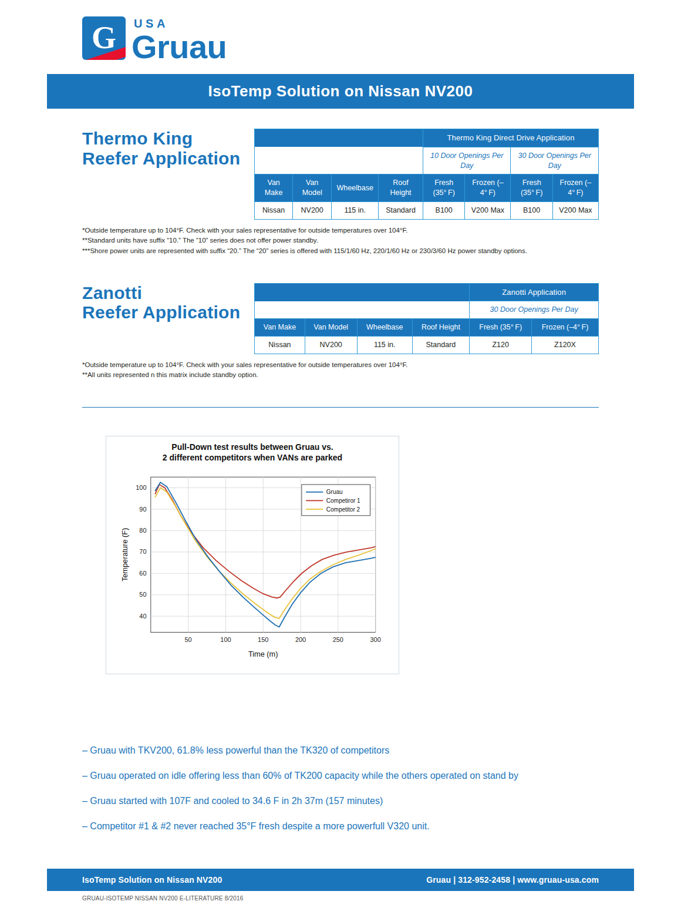USA
Gruau
IsoTemp Solution on Nissan NV200
Thermo King Reefer Application
| | Thermo King Direct Drive Application |
| --- | --- |
| | 10 Door Openings Per Day | 30 Door Openings Per Day |
| Van Make | Van Model | Wheelbase | Roof Height | Fresh (35° F) | Frozen (–4° F) | Fresh (35° F) | Frozen (–4° F) |
| Nissan | NV200 | 115 in. | Standard | B100 | V200 Max | B100 | V200 Max |
*Outside temperature up to 104°F. Check with your sales representative for outside temperatures over 104°F.
**Standard units have suffix “10.” The “10” series does not offer power standby.
***Shore power units are represented with suffix “20.” The “20” series is offered with 115/1/60 Hz, 220/1/60 Hz or 230/3/60 Hz power standby options.
Zanotti Reefer Application
| | Zanotti Application |
| --- | --- |
| | 30 Door Openings Per Day |
| Van Make | Van Model | Wheelbase | Roof Height | Fresh (35° F) | Frozen (–4° F) |
| Nissan | NV200 | 115 in. | Standard | Z120 | Z120X |
*Outside temperature up to 104°F. Check with your sales representative for outside temperatures over 104°F.
**All units represented n this matrix include standby option.
Pull-Down test results between Gruau vs.
2 different competitors when VANs are parked
100 90 80 70 60 50 40 50 100 150 200 250 300 Time (m) Temperature (F) Gruau Competiror 1 Competitor 2
– Gruau with TKV200, 61.8% less powerful than the TK320 of competitors
– Gruau operated on idle offering less than 60% of TK200 capacity while the others operated on stand by
– Gruau started with 107F and cooled to 34.6 F in 2h 37m (157 minutes)
– Competitor #1 & #2 never reached 35°F fresh despite a more powerfull V320 unit.
IsoTemp Solution on Nissan NV200
Gruau | 312-952-2458 | www.gruau-usa.com
GRUAU-ISOTEMP NISSAN NV200 E-LITERATURE 8/2016